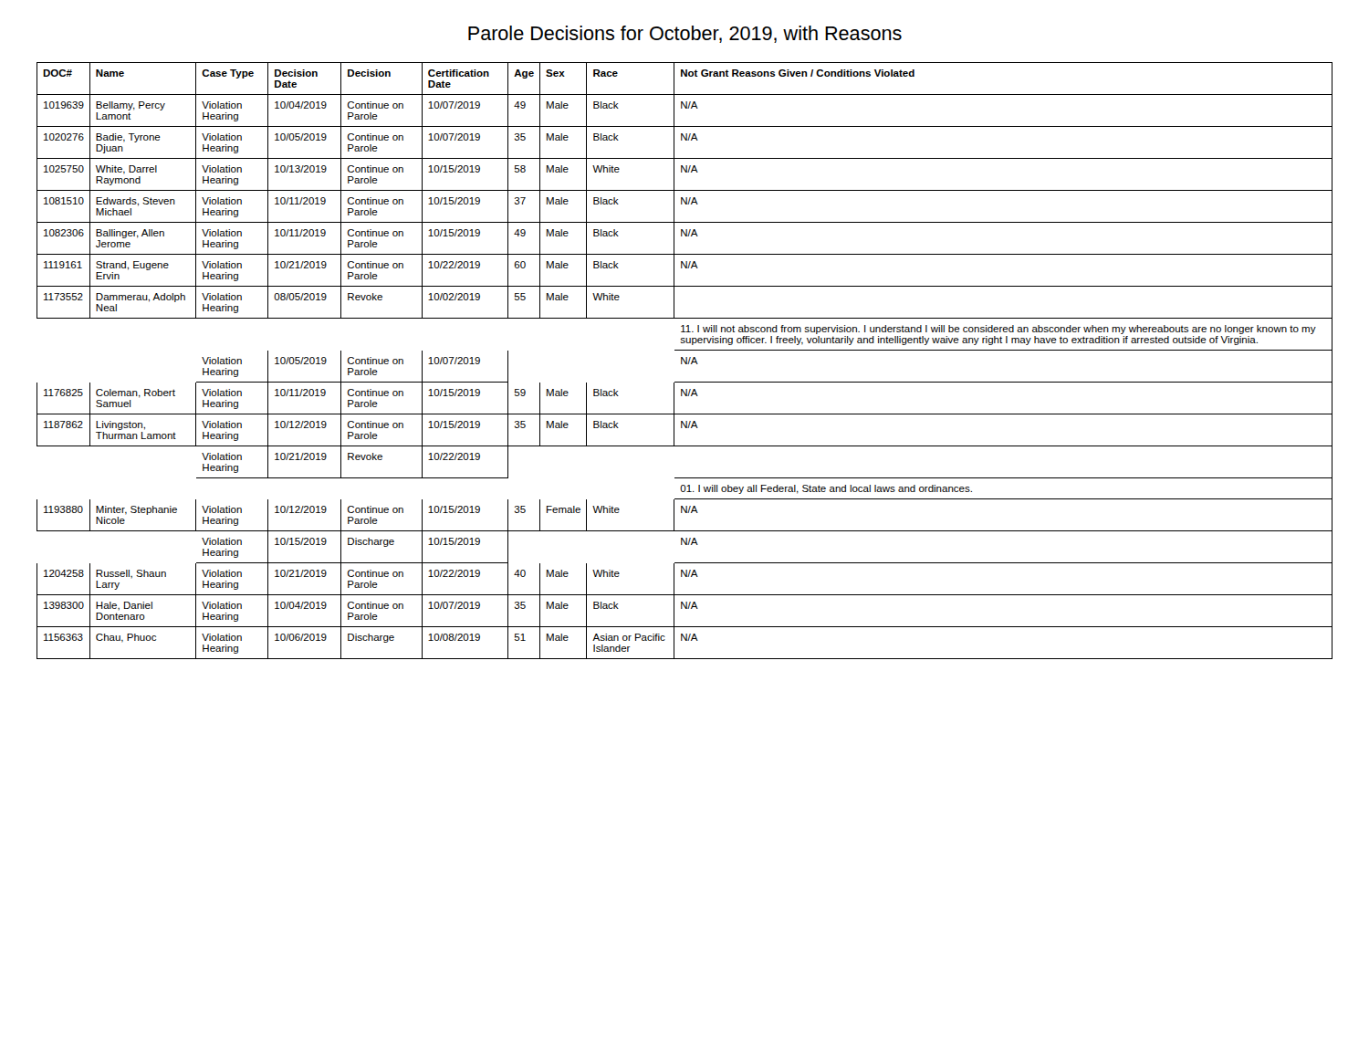Parole Decisions for October, 2019, with Reasons
| DOC# | Name | Case Type | Decision Date | Decision | Certification Date | Age | Sex | Race | Not Grant Reasons Given / Conditions Violated |
| --- | --- | --- | --- | --- | --- | --- | --- | --- | --- |
| 1019639 | Bellamy, Percy Lamont | Violation Hearing | 10/04/2019 | Continue on Parole | 10/07/2019 | 49 | Male | Black | N/A |
| 1020276 | Badie, Tyrone Djuan | Violation Hearing | 10/05/2019 | Continue on Parole | 10/07/2019 | 35 | Male | Black | N/A |
| 1025750 | White, Darrel Raymond | Violation Hearing | 10/13/2019 | Continue on Parole | 10/15/2019 | 58 | Male | White | N/A |
| 1081510 | Edwards, Steven Michael | Violation Hearing | 10/11/2019 | Continue on Parole | 10/15/2019 | 37 | Male | Black | N/A |
| 1082306 | Ballinger, Allen Jerome | Violation Hearing | 10/11/2019 | Continue on Parole | 10/15/2019 | 49 | Male | Black | N/A |
| 1119161 | Strand, Eugene Ervin | Violation Hearing | 10/21/2019 | Continue on Parole | 10/22/2019 | 60 | Male | Black | N/A |
| 1173552 | Dammerau, Adolph Neal | Violation Hearing | 08/05/2019 | Revoke | 10/02/2019 | 55 | Male | White | |
| | | | | | | | | | 11. I will not abscond from supervision. I understand I will be considered an absconder when my whereabouts are no longer known to my supervising officer. I freely, voluntarily and intelligently waive any right I may have to extradition if arrested outside of Virginia. |
| | | Violation Hearing | 10/05/2019 | Continue on Parole | 10/07/2019 | | | | N/A |
| 1176825 | Coleman, Robert Samuel | Violation Hearing | 10/11/2019 | Continue on Parole | 10/15/2019 | 59 | Male | Black | N/A |
| 1187862 | Livingston, Thurman Lamont | Violation Hearing | 10/12/2019 | Continue on Parole | 10/15/2019 | 35 | Male | Black | N/A |
| | | Violation Hearing | 10/21/2019 | Revoke | 10/22/2019 | | | | |
| | | | | | | | | | 01. I will obey all Federal, State and local laws and ordinances. |
| 1193880 | Minter, Stephanie Nicole | Violation Hearing | 10/12/2019 | Continue on Parole | 10/15/2019 | 35 | Female | White | N/A |
| | | Violation Hearing | 10/15/2019 | Discharge | 10/15/2019 | | | | N/A |
| 1204258 | Russell, Shaun Larry | Violation Hearing | 10/21/2019 | Continue on Parole | 10/22/2019 | 40 | Male | White | N/A |
| 1398300 | Hale, Daniel Dontenaro | Violation Hearing | 10/04/2019 | Continue on Parole | 10/07/2019 | 35 | Male | Black | N/A |
| 1156363 | Chau, Phuoc | Violation Hearing | 10/06/2019 | Discharge | 10/08/2019 | 51 | Male | Asian or Pacific Islander | N/A |